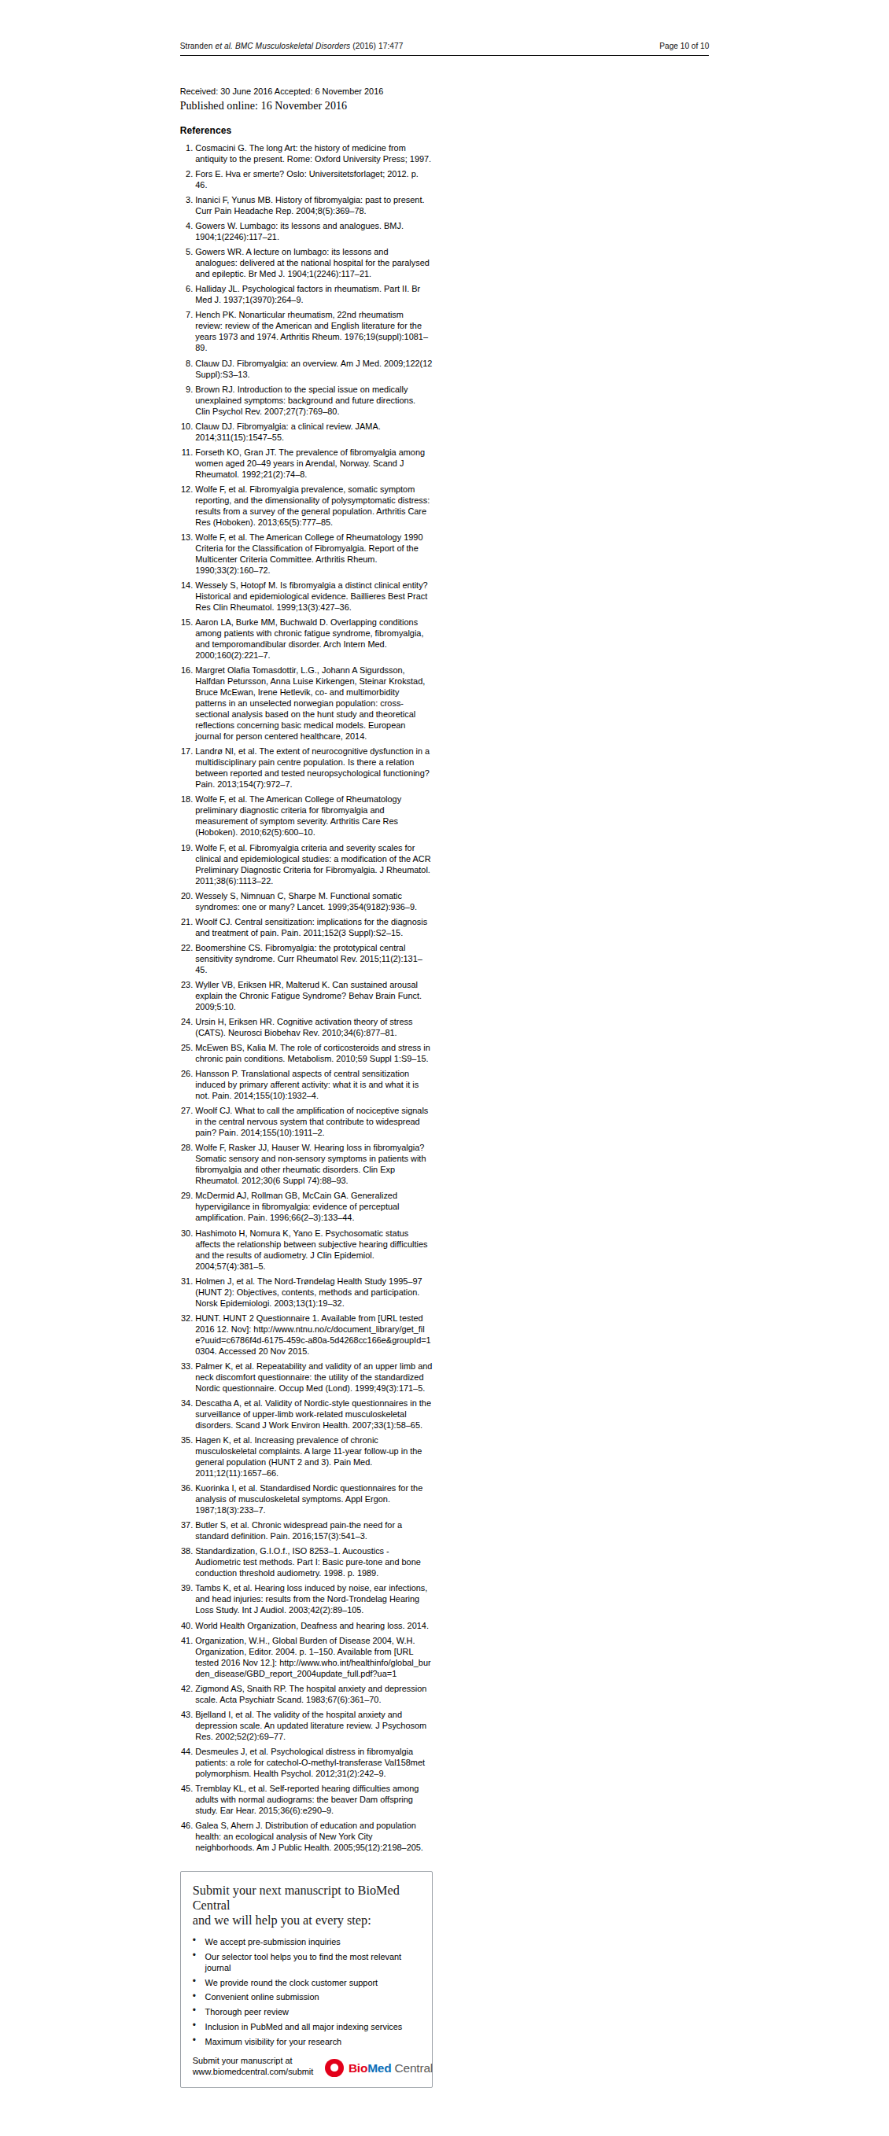Stranden et al. BMC Musculoskeletal Disorders (2016) 17:477
Page 10 of 10
Received: 30 June 2016 Accepted: 6 November 2016 Published online: 16 November 2016
References
Cosmacini G. The long Art: the history of medicine from antiquity to the present. Rome: Oxford University Press; 1997.
Fors E. Hva er smerte? Oslo: Universitetsforlaget; 2012. p. 46.
Inanici F, Yunus MB. History of fibromyalgia: past to present. Curr Pain Headache Rep. 2004;8(5):369–78.
Gowers W. Lumbago: its lessons and analogues. BMJ. 1904;1(2246):117–21.
Gowers WR. A lecture on lumbago: its lessons and analogues: delivered at the national hospital for the paralysed and epileptic. Br Med J. 1904;1(2246):117–21.
Halliday JL. Psychological factors in rheumatism. Part II. Br Med J. 1937;1(3970):264–9.
Hench PK. Nonarticular rheumatism, 22nd rheumatism review: review of the American and English literature for the years 1973 and 1974. Arthritis Rheum. 1976;19(suppl):1081–89.
Clauw DJ. Fibromyalgia: an overview. Am J Med. 2009;122(12 Suppl):S3–13.
Brown RJ. Introduction to the special issue on medically unexplained symptoms: background and future directions. Clin Psychol Rev. 2007;27(7):769–80.
Clauw DJ. Fibromyalgia: a clinical review. JAMA. 2014;311(15):1547–55.
Forseth KO, Gran JT. The prevalence of fibromyalgia among women aged 20–49 years in Arendal, Norway. Scand J Rheumatol. 1992;21(2):74–8.
Wolfe F, et al. Fibromyalgia prevalence, somatic symptom reporting, and the dimensionality of polysymptomatic distress: results from a survey of the general population. Arthritis Care Res (Hoboken). 2013;65(5):777–85.
Wolfe F, et al. The American College of Rheumatology 1990 Criteria for the Classification of Fibromyalgia. Report of the Multicenter Criteria Committee. Arthritis Rheum. 1990;33(2):160–72.
Wessely S, Hotopf M. Is fibromyalgia a distinct clinical entity? Historical and epidemiological evidence. Baillieres Best Pract Res Clin Rheumatol. 1999;13(3):427–36.
Aaron LA, Burke MM, Buchwald D. Overlapping conditions among patients with chronic fatigue syndrome, fibromyalgia, and temporomandibular disorder. Arch Intern Med. 2000;160(2):221–7.
Margret Olafia Tomasdottir, L.G., Johann A Sigurdsson, Halfdan Petursson, Anna Luise Kirkengen, Steinar Krokstad, Bruce McEwan, Irene Hetlevik, co- and multimorbidity patterns in an unselected norwegian population: cross-sectional analysis based on the hunt study and theoretical reflections concerning basic medical models. European journal for person centered healthcare, 2014.
Landrø NI, et al. The extent of neurocognitive dysfunction in a multidisciplinary pain centre population. Is there a relation between reported and tested neuropsychological functioning? Pain. 2013;154(7):972–7.
Wolfe F, et al. The American College of Rheumatology preliminary diagnostic criteria for fibromyalgia and measurement of symptom severity. Arthritis Care Res (Hoboken). 2010;62(5):600–10.
Wolfe F, et al. Fibromyalgia criteria and severity scales for clinical and epidemiological studies: a modification of the ACR Preliminary Diagnostic Criteria for Fibromyalgia. J Rheumatol. 2011;38(6):1113–22.
Wessely S, Nimnuan C, Sharpe M. Functional somatic syndromes: one or many? Lancet. 1999;354(9182):936–9.
Woolf CJ. Central sensitization: implications for the diagnosis and treatment of pain. Pain. 2011;152(3 Suppl):S2–15.
Boomershine CS. Fibromyalgia: the prototypical central sensitivity syndrome. Curr Rheumatol Rev. 2015;11(2):131–45.
Wyller VB, Eriksen HR, Malterud K. Can sustained arousal explain the Chronic Fatigue Syndrome? Behav Brain Funct. 2009;5:10.
Ursin H, Eriksen HR. Cognitive activation theory of stress (CATS). Neurosci Biobehav Rev. 2010;34(6):877–81.
McEwen BS, Kalia M. The role of corticosteroids and stress in chronic pain conditions. Metabolism. 2010;59 Suppl 1:S9–15.
Hansson P. Translational aspects of central sensitization induced by primary afferent activity: what it is and what it is not. Pain. 2014;155(10):1932–4.
Woolf CJ. What to call the amplification of nociceptive signals in the central nervous system that contribute to widespread pain? Pain. 2014;155(10):1911–2.
Wolfe F, Rasker JJ, Hauser W. Hearing loss in fibromyalgia? Somatic sensory and non-sensory symptoms in patients with fibromyalgia and other rheumatic disorders. Clin Exp Rheumatol. 2012;30(6 Suppl 74):88–93.
McDermid AJ, Rollman GB, McCain GA. Generalized hypervigilance in fibromyalgia: evidence of perceptual amplification. Pain. 1996;66(2–3):133–44.
Hashimoto H, Nomura K, Yano E. Psychosomatic status affects the relationship between subjective hearing difficulties and the results of audiometry. J Clin Epidemiol. 2004;57(4):381–5.
Holmen J, et al. The Nord-Trøndelag Health Study 1995–97 (HUNT 2): Objectives, contents, methods and participation. Norsk Epidemiologi. 2003;13(1):19–32.
HUNT. HUNT 2 Questionnaire 1. Available from [URL tested 2016 12. Nov]: http://www.ntnu.no/c/document_library/get_file?uuid=c6786f4d-6175-459c-a80a-5d4268cc166e&groupId=10304. Accessed 20 Nov 2015.
Palmer K, et al. Repeatability and validity of an upper limb and neck discomfort questionnaire: the utility of the standardized Nordic questionnaire. Occup Med (Lond). 1999;49(3):171–5.
Descatha A, et al. Validity of Nordic-style questionnaires in the surveillance of upper-limb work-related musculoskeletal disorders. Scand J Work Environ Health. 2007;33(1):58–65.
Hagen K, et al. Increasing prevalence of chronic musculoskeletal complaints. A large 11-year follow-up in the general population (HUNT 2 and 3). Pain Med. 2011;12(11):1657–66.
Kuorinka I, et al. Standardised Nordic questionnaires for the analysis of musculoskeletal symptoms. Appl Ergon. 1987;18(3):233–7.
Butler S, et al. Chronic widespread pain-the need for a standard definition. Pain. 2016;157(3):541–3.
Standardization, G.I.O.f., ISO 8253–1. Aucoustics - Audiometric test methods. Part I: Basic pure-tone and bone conduction threshold audiometry. 1998. p. 1989.
Tambs K, et al. Hearing loss induced by noise, ear infections, and head injuries: results from the Nord-Trondelag Hearing Loss Study. Int J Audiol. 2003;42(2):89–105.
World Health Organization, Deafness and hearing loss. 2014.
Organization, W.H., Global Burden of Disease 2004, W.H. Organization, Editor. 2004. p. 1–150. Available from [URL tested 2016 Nov 12.]: http://www.who.int/healthinfo/global_burden_disease/GBD_report_2004update_full.pdf?ua=1
Zigmond AS, Snaith RP. The hospital anxiety and depression scale. Acta Psychiatr Scand. 1983;67(6):361–70.
Bjelland I, et al. The validity of the hospital anxiety and depression scale. An updated literature review. J Psychosom Res. 2002;52(2):69–77.
Desmeules J, et al. Psychological distress in fibromyalgia patients: a role for catechol-O-methyl-transferase Val158met polymorphism. Health Psychol. 2012;31(2):242–9.
Tremblay KL, et al. Self-reported hearing difficulties among adults with normal audiograms: the beaver Dam offspring study. Ear Hear. 2015;36(6):e290–9.
Galea S, Ahern J. Distribution of education and population health: an ecological analysis of New York City neighborhoods. Am J Public Health. 2005;95(12):2198–205.
Submit your next manuscript to BioMed Central
and we will help you at every step:
We accept pre-submission inquiries
Our selector tool helps you to find the most relevant journal
We provide round the clock customer support
Convenient online submission
Thorough peer review
Inclusion in PubMed and all major indexing services
Maximum visibility for your research
Submit your manuscript at www.biomedcentral.com/submit
Bio Med Central